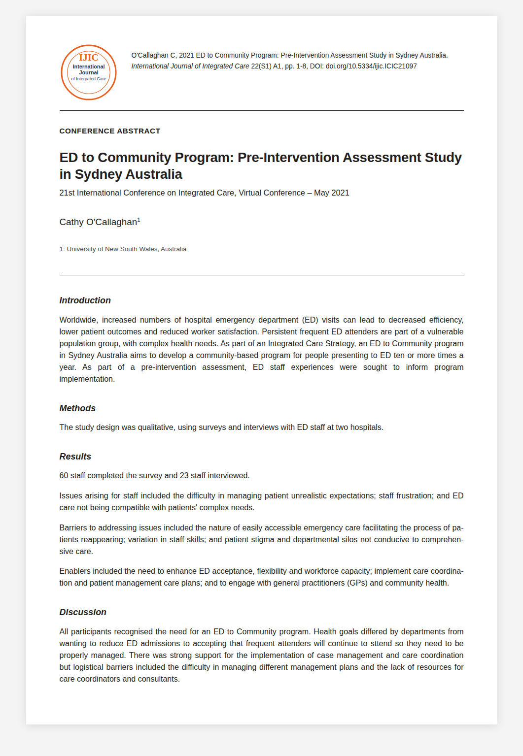International Journal of Integrated Care IJIC
O'Callaghan C, 2021 ED to Community Program: Pre-Intervention Assessment Study in Sydney Australia. International Journal of Integrated Care 22(S1) A1, pp. 1-8, DOI: doi.org/10.5334/ijic.ICIC21097
CONFERENCE ABSTRACT
ED to Community Program: Pre-Intervention Assessment Study in Sydney Australia
21st International Conference on Integrated Care, Virtual Conference – May 2021
Cathy O'Callaghan1
1: University of New South Wales, Australia
Introduction
Worldwide, increased numbers of hospital emergency department (ED) visits can lead to decreased efficiency, lower patient outcomes and reduced worker satisfaction. Persistent frequent ED attenders are part of a vulnerable population group, with complex health needs. As part of an Integrated Care Strategy, an ED to Community program in Sydney Australia aims to develop a community-based program for people presenting to ED ten or more times a year. As part of a pre-intervention assessment, ED staff experiences were sought to inform program implementation.
Methods
The study design was qualitative, using surveys and interviews with ED staff at two hospitals.
Results
60 staff completed the survey and 23 staff interviewed.
Issues arising for staff included the difficulty in managing patient unrealistic expectations; staff frustration; and ED care not being compatible with patients' complex needs.
Barriers to addressing issues included the nature of easily accessible emergency care facilitating the process of patients reappearing; variation in staff skills; and patient stigma and departmental silos not conducive to comprehensive care.
Enablers included the need to enhance ED acceptance, flexibility and workforce capacity; implement care coordination and patient management care plans; and to engage with general practitioners (GPs) and community health.
Discussion
All participants recognised the need for an ED to Community program. Health goals differed by departments from wanting to reduce ED admissions to accepting that frequent attenders will continue to sttend so they need to be properly managed. There was strong support for the implementation of case management and care coordination but logistical barriers included the difficulty in managing different management plans and the lack of resources for care coordinators and consultants.